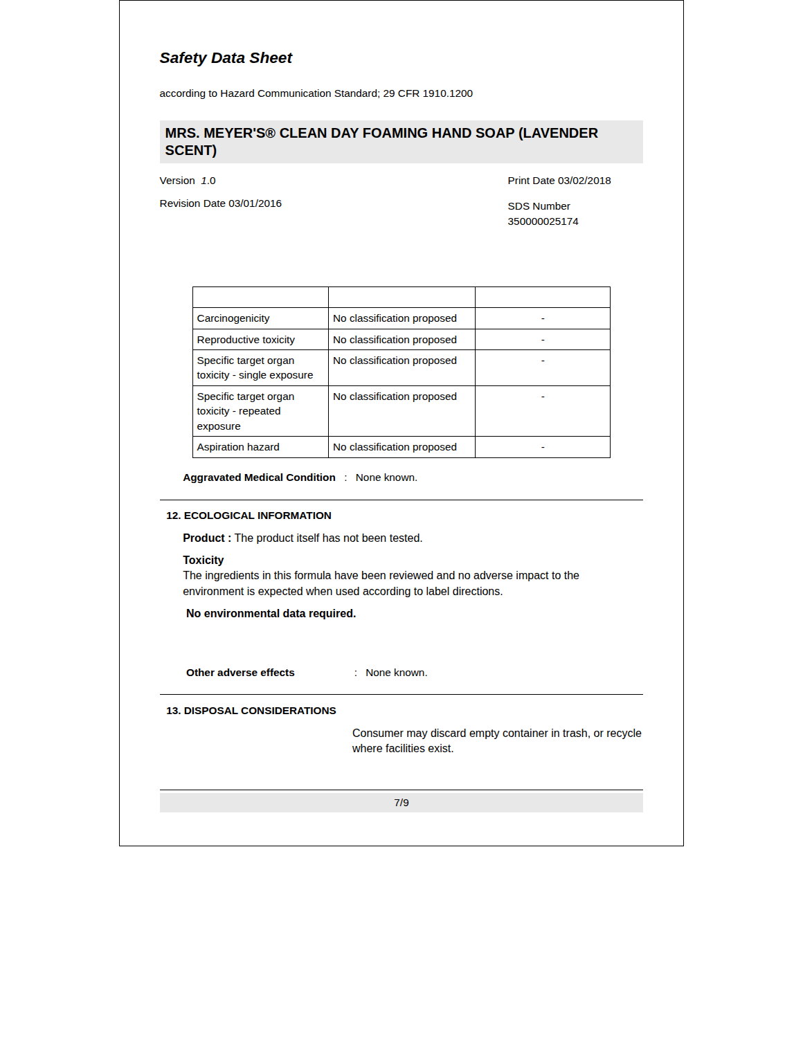Safety Data Sheet
according to Hazard Communication Standard; 29 CFR 1910.1200
MRS. MEYER'S® CLEAN DAY FOAMING HAND SOAP (LAVENDER SCENT)
| Version 1 .0 | Print Date 03/02/2018 |
| Revision Date 03/01/2016 | SDS Number 350000025174 |
| Carcinogenicity | No classification proposed | - |
| Reproductive toxicity | No classification proposed | - |
| Specific target organ toxicity - single exposure | No classification proposed | - |
| Specific target organ toxicity - repeated exposure | No classification proposed | - |
| Aspiration hazard | No classification proposed | - |
| Aggravated Medical Condition | : | None known. |
12. ECOLOGICAL INFORMATION
Product : The product itself has not been tested.
Toxicity
The ingredients in this formula have been reviewed and no adverse impact to the environment is expected when used according to label directions.
No environmental data required.
| Other adverse effects | : | None known. |
13. DISPOSAL CONSIDERATIONS
Consumer may discard empty container in trash, or recycle where facilities exist.
7/9